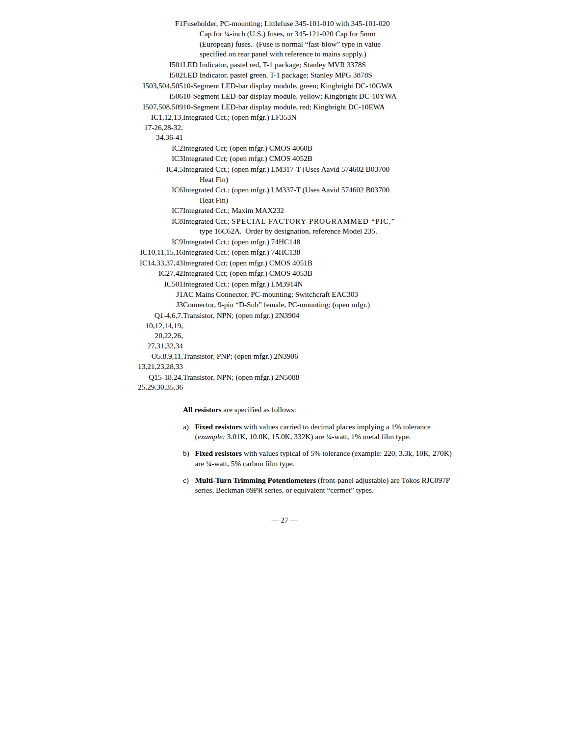| F1 | Fuseholder, PC-mounting; Littlefuse 345-101-010 with 345-101-020 Cap for ¼-inch (U.S.) fuses, or 345-121-020 Cap for 5mm (European) fuses. (Fuse is normal “fast-blow” type in value specified on rear panel with reference to mains supply.) |
| I501 | LED Indicator, pastel red, T-1 package; Stanley MVR 3378S |
| I502 | LED Indicator, pastel green, T-1 package; Stanley MPG 3878S |
| I503,504,505 | 10-Segment LED-bar display module, green; Kingbright DC-10GWA |
| I506 | 10-Segment LED-bar display module, yellow; Kingbright DC-10YWA |
| I507,508,509 | 10-Segment LED-bar display module, red; Kingbright DC-10EWA |
| IC1,12,13, 17-26,28-32, 34,36-41 | Integrated Cct.; (open mfgr.) LF353N |
| IC2 | Integrated Cct; (open mfgr.) CMOS 4060B |
| IC3 | Integrated Cct; (open mfgr.) CMOS 4052B |
| IC4,5 | Integrated Cct.; (open mfgr.) LM317-T (Uses Aavid 574602 B03700 Heat Fin) |
| IC6 | Integrated Cct.; (open mfgr.) LM337-T (Uses Aavid 574602 B03700 Heat Fin) |
| IC7 | Integrated Cct.; Maxim MAX232 |
| IC8 | Integrated Cct.; SPECIAL FACTORY-PROGRAMMED “PIC,” type 16C62A. Order by designation, reference Model 235. |
| IC9 | Integrated Cct.; (open mfgr.) 74HC148 |
| IC10,11,15,16 | Integrated Cct.; (open mfgr.) 74HC138 |
| IC14,33,37,43 | Integrated Cct; (open mfgr.) CMOS 4051B |
| IC27,42 | Integrated Cct; (open mfgr.) CMOS 4053B |
| IC501 | Integrated Cct.; (open mfgr.) LM3914N |
| J1 | AC Mains Connector, PC-mounting; Switchcraft EAC303 |
| J3 | Connector, 9-pin “D-Sub” female, PC-mounting; (open mfgr.) |
| Q1-4,6,7, 10,12,14,19, 20,22,26, 27,31,32,34 | Transistor, NPN; (open mfgr.) 2N3904 |
| O5,8,9,11, 13,21,23,28,33 | Transistor, PNP; (open mfgr.) 2N3906 |
| Q15-18,24, 25,29,30,35,36 | Transistor, NPN; (open mfgr.) 2N5088 |
All resistors are specified as follows:
a) Fixed resistors with values carried to decimal places implying a 1% tolerance (example: 3.01K, 10.0K, 15.0K, 332K) are ¼-watt, 1% metal film type.
b) Fixed resistors with values typical of 5% tolerance (example: 220, 3.3k, 10K, 270K) are ¼-watt, 5% carbon film type.
c) Multi-Turn Trimming Potentiometers (front-panel adjustable) are Tokos RJC097P series, Beckman 89PR series, or equivalent “cermet” types.
— 27 —